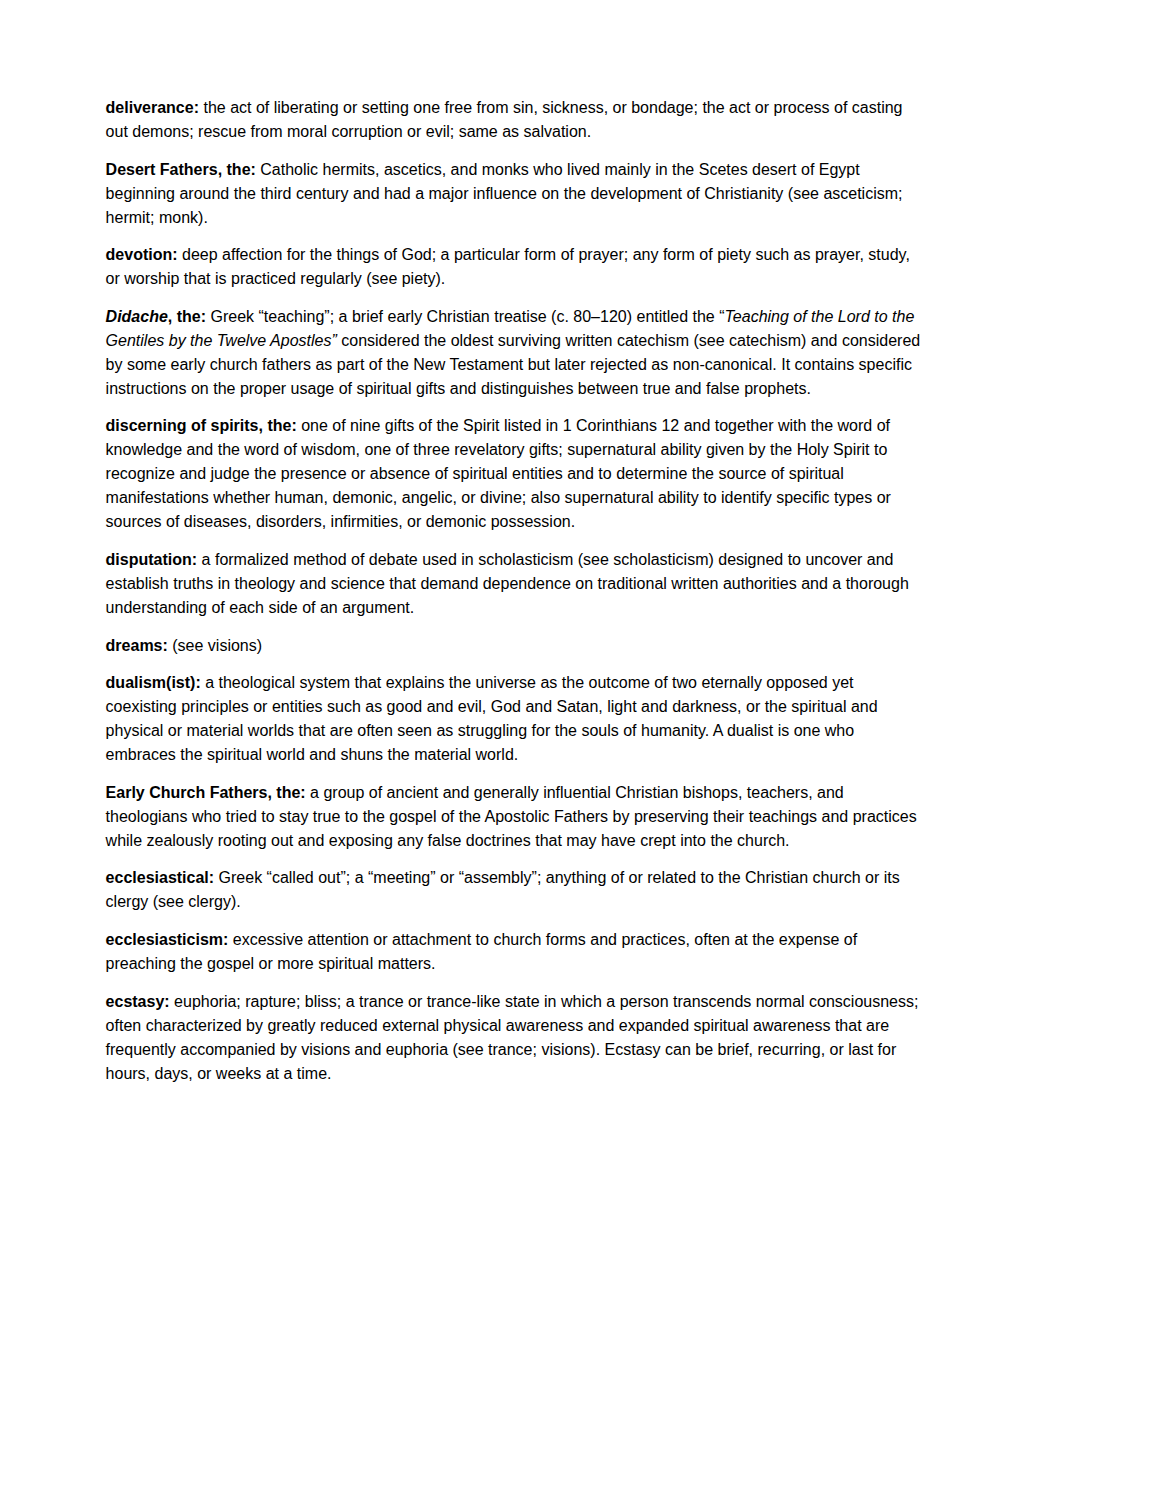deliverance: the act of liberating or setting one free from sin, sickness, or bondage; the act or process of casting out demons; rescue from moral corruption or evil; same as salvation.
Desert Fathers, the: Catholic hermits, ascetics, and monks who lived mainly in the Scetes desert of Egypt beginning around the third century and had a major influence on the development of Christianity (see asceticism; hermit; monk).
devotion: deep affection for the things of God; a particular form of prayer; any form of piety such as prayer, study, or worship that is practiced regularly (see piety).
Didache, the: Greek “teaching”; a brief early Christian treatise (c. 80–120) entitled the “Teaching of the Lord to the Gentiles by the Twelve Apostles” considered the oldest surviving written catechism (see catechism) and considered by some early church fathers as part of the New Testament but later rejected as non-canonical. It contains specific instructions on the proper usage of spiritual gifts and distinguishes between true and false prophets.
discerning of spirits, the: one of nine gifts of the Spirit listed in 1 Corinthians 12 and together with the word of knowledge and the word of wisdom, one of three revelatory gifts; supernatural ability given by the Holy Spirit to recognize and judge the presence or absence of spiritual entities and to determine the source of spiritual manifestations whether human, demonic, angelic, or divine; also supernatural ability to identify specific types or sources of diseases, disorders, infirmities, or demonic possession.
disputation: a formalized method of debate used in scholasticism (see scholasticism) designed to uncover and establish truths in theology and science that demand dependence on traditional written authorities and a thorough understanding of each side of an argument.
dreams: (see visions)
dualism(ist): a theological system that explains the universe as the outcome of two eternally opposed yet coexisting principles or entities such as good and evil, God and Satan, light and darkness, or the spiritual and physical or material worlds that are often seen as struggling for the souls of humanity. A dualist is one who embraces the spiritual world and shuns the material world.
Early Church Fathers, the: a group of ancient and generally influential Christian bishops, teachers, and theologians who tried to stay true to the gospel of the Apostolic Fathers by preserving their teachings and practices while zealously rooting out and exposing any false doctrines that may have crept into the church.
ecclesiastical: Greek “called out”; a “meeting” or “assembly”; anything of or related to the Christian church or its clergy (see clergy).
ecclesiasticism: excessive attention or attachment to church forms and practices, often at the expense of preaching the gospel or more spiritual matters.
ecstasy: euphoria; rapture; bliss; a trance or trance-like state in which a person transcends normal consciousness; often characterized by greatly reduced external physical awareness and expanded spiritual awareness that are frequently accompanied by visions and euphoria (see trance; visions). Ecstasy can be brief, recurring, or last for hours, days, or weeks at a time.